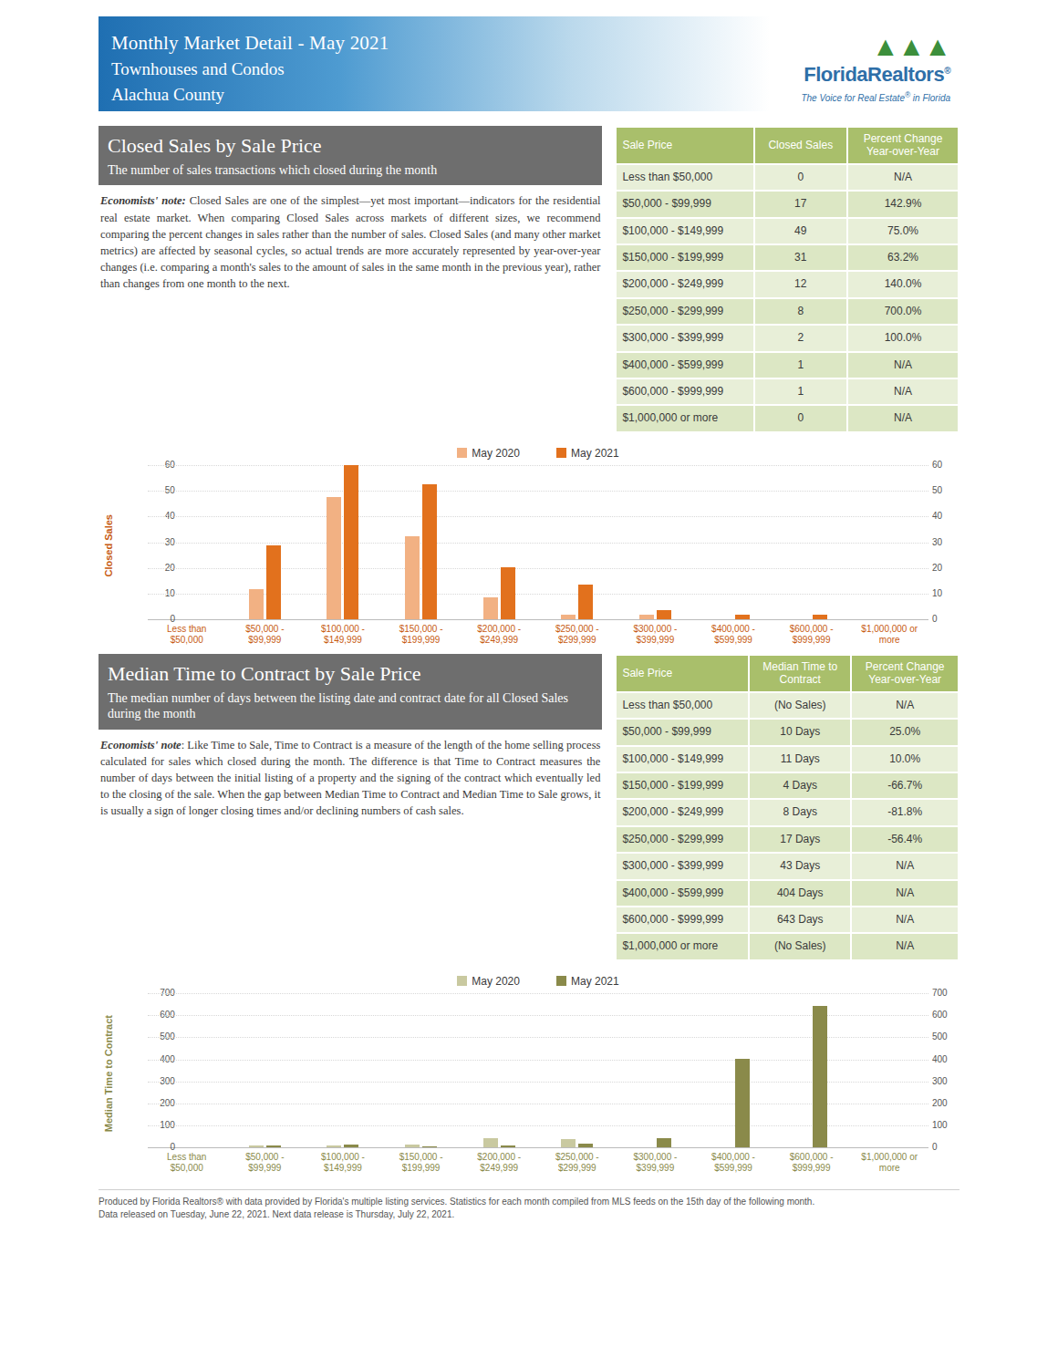Monthly Market Detail - May 2021
Townhouses and Condos
Alachua County
▲▲▲
FloridaRealtors®
The Voice for Real Estate® in Florida
Closed Sales by Sale Price
The number of sales transactions which closed during the month
Economists' note: Closed Sales are one of the simplest—yet most important—indicators for the residential real estate market. When comparing Closed Sales across markets of different sizes, we recommend comparing the percent changes in sales rather than the number of sales. Closed Sales (and many other market metrics) are affected by seasonal cycles, so actual trends are more accurately represented by year-over-year changes (i.e. comparing a month's sales to the amount of sales in the same month in the previous year), rather than changes from one month to the next.
| Sale Price | Closed Sales | Percent Change Year-over-Year |
| --- | --- | --- |
| Less than $50,000 | 0 | N/A |
| $50,000 - $99,999 | 17 | 142.9% |
| $100,000 - $149,999 | 49 | 75.0% |
| $150,000 - $199,999 | 31 | 63.2% |
| $200,000 - $249,999 | 12 | 140.0% |
| $250,000 - $299,999 | 8 | 700.0% |
| $300,000 - $399,999 | 2 | 100.0% |
| $400,000 - $599,999 | 1 | N/A |
| $600,000 - $999,999 | 1 | N/A |
| $1,000,000 or more | 0 | N/A |
Closed Sales
May 2020
May 2021
60 50 40 30 20 10 0
60 50 40 30 20 10 0
Less than
$50,000
$50,000 -
$99,999
$100,000 -
$149,999
$150,000 -
$199,999
$200,000 -
$249,999
$250,000 -
$299,999
$300,000 -
$399,999
$400,000 -
$599,999
$600,000 -
$999,999
$1,000,000 or
more
Median Time to Contract by Sale Price
The median number of days between the listing date and contract date for all Closed Sales during the month
Economists' note: Like Time to Sale, Time to Contract is a measure of the length of the home selling process calculated for sales which closed during the month. The difference is that Time to Contract measures the number of days between the initial listing of a property and the signing of the contract which eventually led to the closing of the sale. When the gap between Median Time to Contract and Median Time to Sale grows, it is usually a sign of longer closing times and/or declining numbers of cash sales.
| Sale Price | Median Time to Contract | Percent Change Year-over-Year |
| --- | --- | --- |
| Less than $50,000 | (No Sales) | N/A |
| $50,000 - $99,999 | 10 Days | 25.0% |
| $100,000 - $149,999 | 11 Days | 10.0% |
| $150,000 - $199,999 | 4 Days | -66.7% |
| $200,000 - $249,999 | 8 Days | -81.8% |
| $250,000 - $299,999 | 17 Days | -56.4% |
| $300,000 - $399,999 | 43 Days | N/A |
| $400,000 - $599,999 | 404 Days | N/A |
| $600,000 - $999,999 | 643 Days | N/A |
| $1,000,000 or more | (No Sales) | N/A |
Median Time to Contract
May 2020
May 2021
700 600 500 400 300 200 100 0
700 600 500 400 300 200 100 0
Less than
$50,000
$50,000 -
$99,999
$100,000 -
$149,999
$150,000 -
$199,999
$200,000 -
$249,999
$250,000 -
$299,999
$300,000 -
$399,999
$400,000 -
$599,999
$600,000 -
$999,999
$1,000,000 or
more
Produced by Florida Realtors® with data provided by Florida's multiple listing services. Statistics for each month compiled from MLS feeds on the 15th day of the following month.
Data released on Tuesday, June 22, 2021. Next data release is Thursday, July 22, 2021.